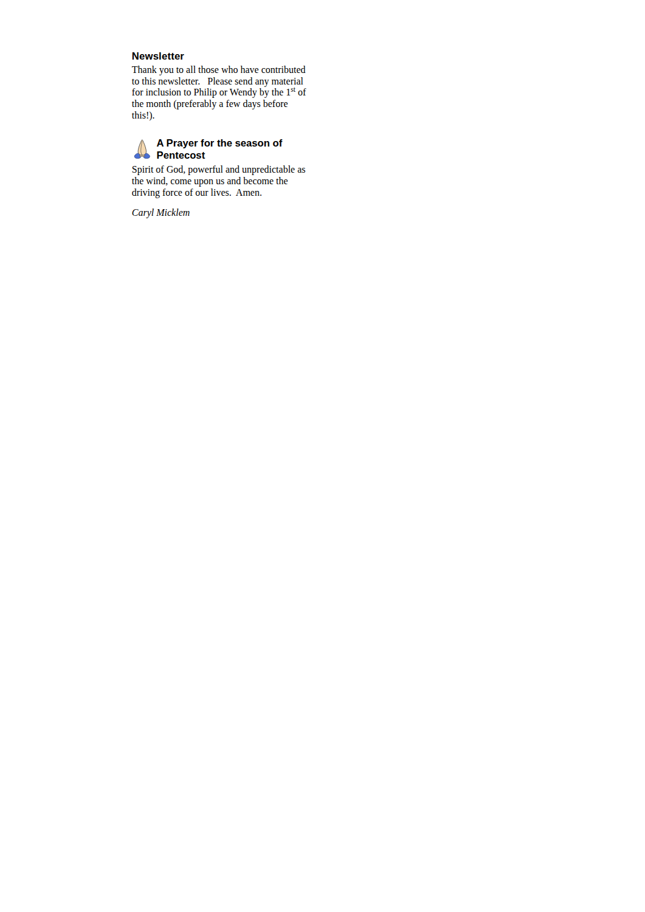Newsletter
Thank you to all those who have contributed to this newsletter. Please send any material for inclusion to Philip or Wendy by the 1st of the month (preferably a few days before this!).
A Prayer for the season of Pentecost
Spirit of God, powerful and unpredictable as the wind, come upon us and become the driving force of our lives. Amen.
Caryl Micklem